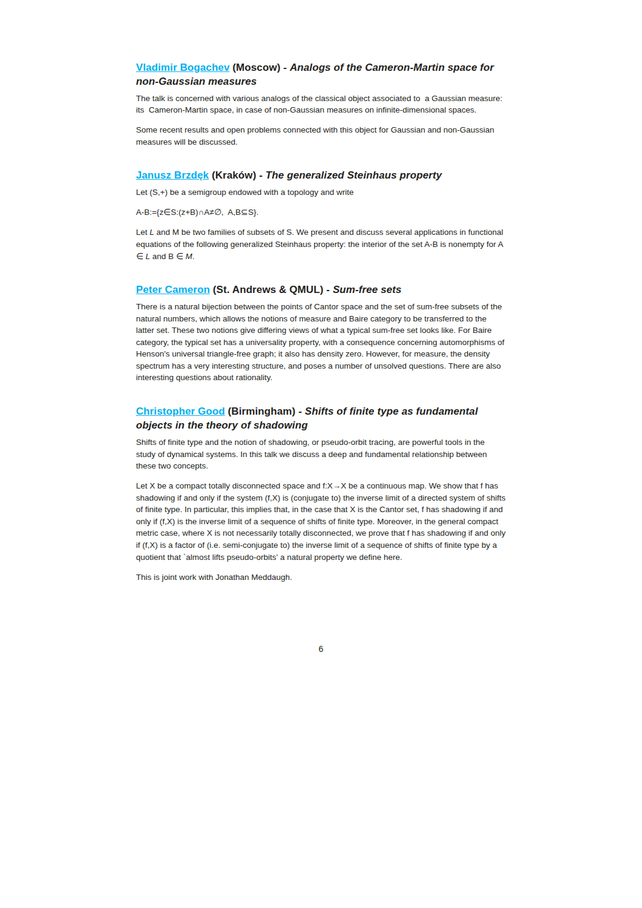Vladimir Bogachev (Moscow) - Analogs of the Cameron-Martin space for non-Gaussian measures
The talk is concerned with various analogs of the classical object associated to a Gaussian measure: its Cameron-Martin space, in case of non-Gaussian measures on infinite-dimensional spaces.
Some recent results and open problems connected with this object for Gaussian and non-Gaussian measures will be discussed.
Janusz Brzdęk (Kraków) - The generalized Steinhaus property
Let (S,+) be a semigroup endowed with a topology and write
A-B:={z∈S:(z+B)∩A≠∅, A,B⊆S}.
Let L and M be two families of subsets of S. We present and discuss several applications in functional equations of the following generalized Steinhaus property: the interior of the set A-B is nonempty for A ∈ L and B ∈ M.
Peter Cameron (St. Andrews & QMUL) - Sum-free sets
There is a natural bijection between the points of Cantor space and the set of sum-free subsets of the natural numbers, which allows the notions of measure and Baire category to be transferred to the latter set. These two notions give differing views of what a typical sum-free set looks like. For Baire category, the typical set has a universality property, with a consequence concerning automorphisms of Henson's universal triangle-free graph; it also has density zero. However, for measure, the density spectrum has a very interesting structure, and poses a number of unsolved questions. There are also interesting questions about rationality.
Christopher Good (Birmingham) - Shifts of finite type as fundamental objects in the theory of shadowing
Shifts of finite type and the notion of shadowing, or pseudo-orbit tracing, are powerful tools in the study of dynamical systems. In this talk we discuss a deep and fundamental relationship between these two concepts.
Let X be a compact totally disconnected space and f:X→X be a continuous map. We show that f has shadowing if and only if the system (f,X) is (conjugate to) the inverse limit of a directed system of shifts of finite type. In particular, this implies that, in the case that X is the Cantor set, f has shadowing if and only if (f,X) is the inverse limit of a sequence of shifts of finite type. Moreover, in the general compact metric case, where X is not necessarily totally disconnected, we prove that f has shadowing if and only if (f,X) is a factor of (i.e. semi-conjugate to) the inverse limit of a sequence of shifts of finite type by a quotient that `almost lifts pseudo-orbits' a natural property we define here.
This is joint work with Jonathan Meddaugh.
6